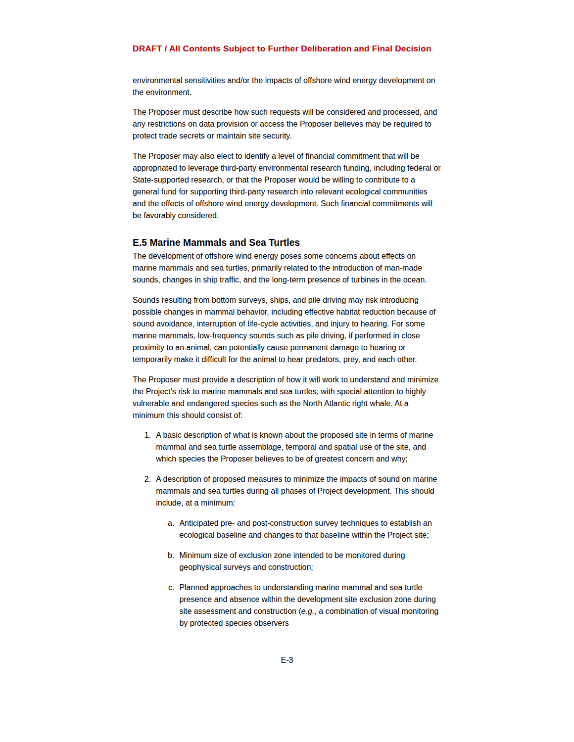DRAFT / All Contents Subject to Further Deliberation and Final Decision
environmental sensitivities and/or the impacts of offshore wind energy development on the environment.
The Proposer must describe how such requests will be considered and processed, and any restrictions on data provision or access the Proposer believes may be required to protect trade secrets or maintain site security.
The Proposer may also elect to identify a level of financial commitment that will be appropriated to leverage third-party environmental research funding, including federal or State-supported research, or that the Proposer would be willing to contribute to a general fund for supporting third-party research into relevant ecological communities and the effects of offshore wind energy development. Such financial commitments will be favorably considered.
E.5 Marine Mammals and Sea Turtles
The development of offshore wind energy poses some concerns about effects on marine mammals and sea turtles, primarily related to the introduction of man-made sounds, changes in ship traffic, and the long-term presence of turbines in the ocean.
Sounds resulting from bottom surveys, ships, and pile driving may risk introducing possible changes in mammal behavior, including effective habitat reduction because of sound avoidance, interruption of life-cycle activities, and injury to hearing. For some marine mammals, low-frequency sounds such as pile driving, if performed in close proximity to an animal, can potentially cause permanent damage to hearing or temporarily make it difficult for the animal to hear predators, prey, and each other.
The Proposer must provide a description of how it will work to understand and minimize the Project’s risk to marine mammals and sea turtles, with special attention to highly vulnerable and endangered species such as the North Atlantic right whale. At a minimum this should consist of:
A basic description of what is known about the proposed site in terms of marine mammal and sea turtle assemblage, temporal and spatial use of the site, and which species the Proposer believes to be of greatest concern and why;
A description of proposed measures to minimize the impacts of sound on marine mammals and sea turtles during all phases of Project development. This should include, at a minimum:
Anticipated pre- and post-construction survey techniques to establish an ecological baseline and changes to that baseline within the Project site;
Minimum size of exclusion zone intended to be monitored during geophysical surveys and construction;
Planned approaches to understanding marine mammal and sea turtle presence and absence within the development site exclusion zone during site assessment and construction (e.g., a combination of visual monitoring by protected species observers
E-3